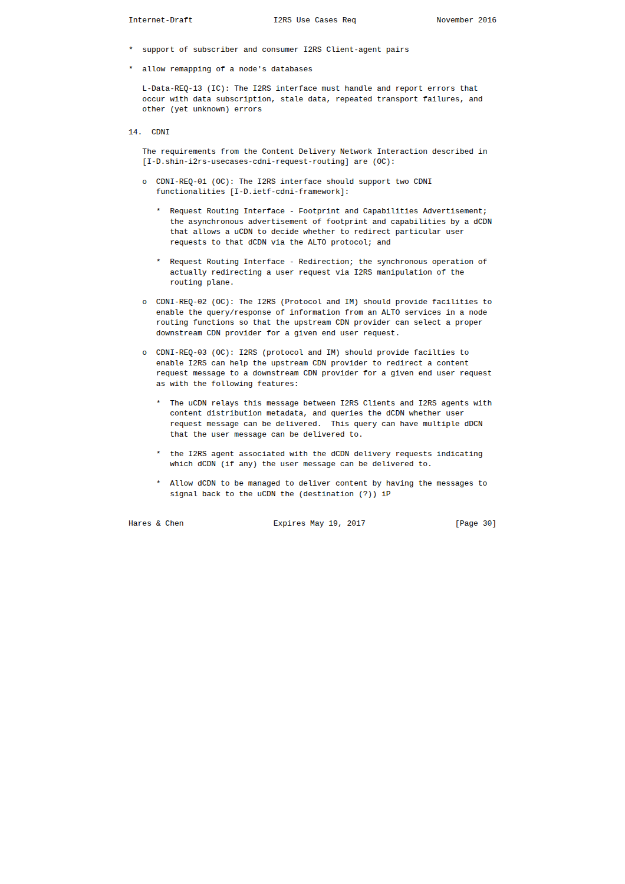Internet-Draft I2RS Use Cases Req November 2016
*support of subscriber and consumer I2RS Client-agent pairs
*allow remapping of a node's databases
L-Data-REQ-13 (IC): The I2RS interface must handle and report errors that occur with data subscription, stale data, repeated transport failures, and other (yet unknown) errors
14. CDNI
The requirements from the Content Delivery Network Interaction described in [I-D.shin-i2rs-usecases-cdni-request-routing] are (OC):
o CDNI-REQ-01 (OC): The I2RS interface should support two CDNI functionalities [I-D.ietf-cdni-framework]:
*Request Routing Interface - Footprint and Capabilities Advertisement; the asynchronous advertisement of footprint and capabilities by a dCDN that allows a uCDN to decide whether to redirect particular user requests to that dCDN via the ALTO protocol; and
*Request Routing Interface - Redirection; the synchronous operation of actually redirecting a user request via I2RS manipulation of the routing plane.
o CDNI-REQ-02 (OC): The I2RS (Protocol and IM) should provide facilities to enable the query/response of information from an ALTO services in a node routing functions so that the upstream CDN provider can select a proper downstream CDN provider for a given end user request.
o CDNI-REQ-03 (OC): I2RS (protocol and IM) should provide facilties to enable I2RS can help the upstream CDN provider to redirect a content request message to a downstream CDN provider for a given end user request as with the following features:
*The uCDN relays this message between I2RS Clients and I2RS agents with content distribution metadata, and queries the dCDN whether user request message can be delivered. This query can have multiple dDCN that the user message can be delivered to.
*the I2RS agent associated with the dCDN delivery requests indicating which dCDN (if any) the user message can be delivered to.
*Allow dCDN to be managed to deliver content by having the messages to signal back to the uCDN the (destination (?)) iP
Hares & Chen Expires May 19, 2017 [Page 30]